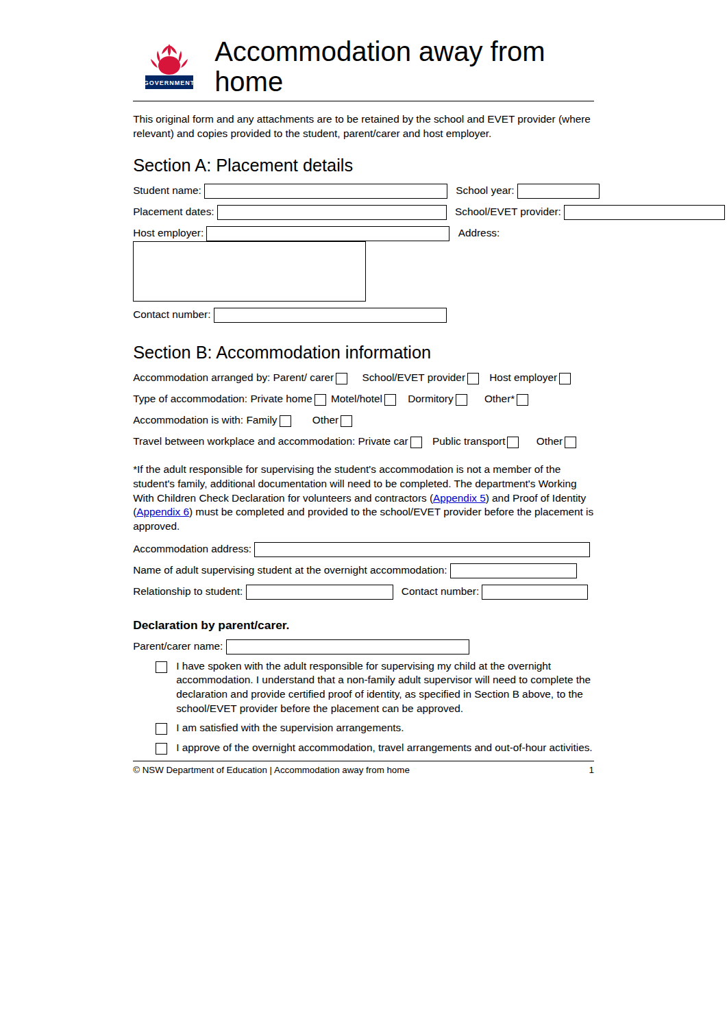GOVERNMENT
Accommodation away from home
This original form and any attachments are to be retained by the school and EVET provider (where relevant) and copies provided to the student, parent/carer and host employer.
Section A: Placement details
Student name: School year:
Placement dates: School/EVET provider:
Host employer: Address:
Contact number:
Section B: Accommodation information
Accommodation arranged by: Parent/ carer School/EVET provider Host employer
Type of accommodation: Private home Motel/hotel Dormitory Other*
Accommodation is with: Family Other
Travel between workplace and accommodation: Private car Public transport Other
*If the adult responsible for supervising the student's accommodation is not a member of the student's family, additional documentation will need to be completed. The department's Working With Children Check Declaration for volunteers and contractors (Appendix 5) and Proof of Identity (Appendix 6) must be completed and provided to the school/EVET provider before the placement is approved.
Accommodation address:
Name of adult supervising student at the overnight accommodation:
Relationship to student: Contact number:
Declaration by parent/carer.
Parent/carer name:
I have spoken with the adult responsible for supervising my child at the overnight accommodation. I understand that a non-family adult supervisor will need to complete the declaration and provide certified proof of identity, as specified in Section B above, to the school/EVET provider before the placement can be approved.
I am satisfied with the supervision arrangements.
I approve of the overnight accommodation, travel arrangements and out-of-hour activities.
© NSW Department of Education | Accommodation away from home 1